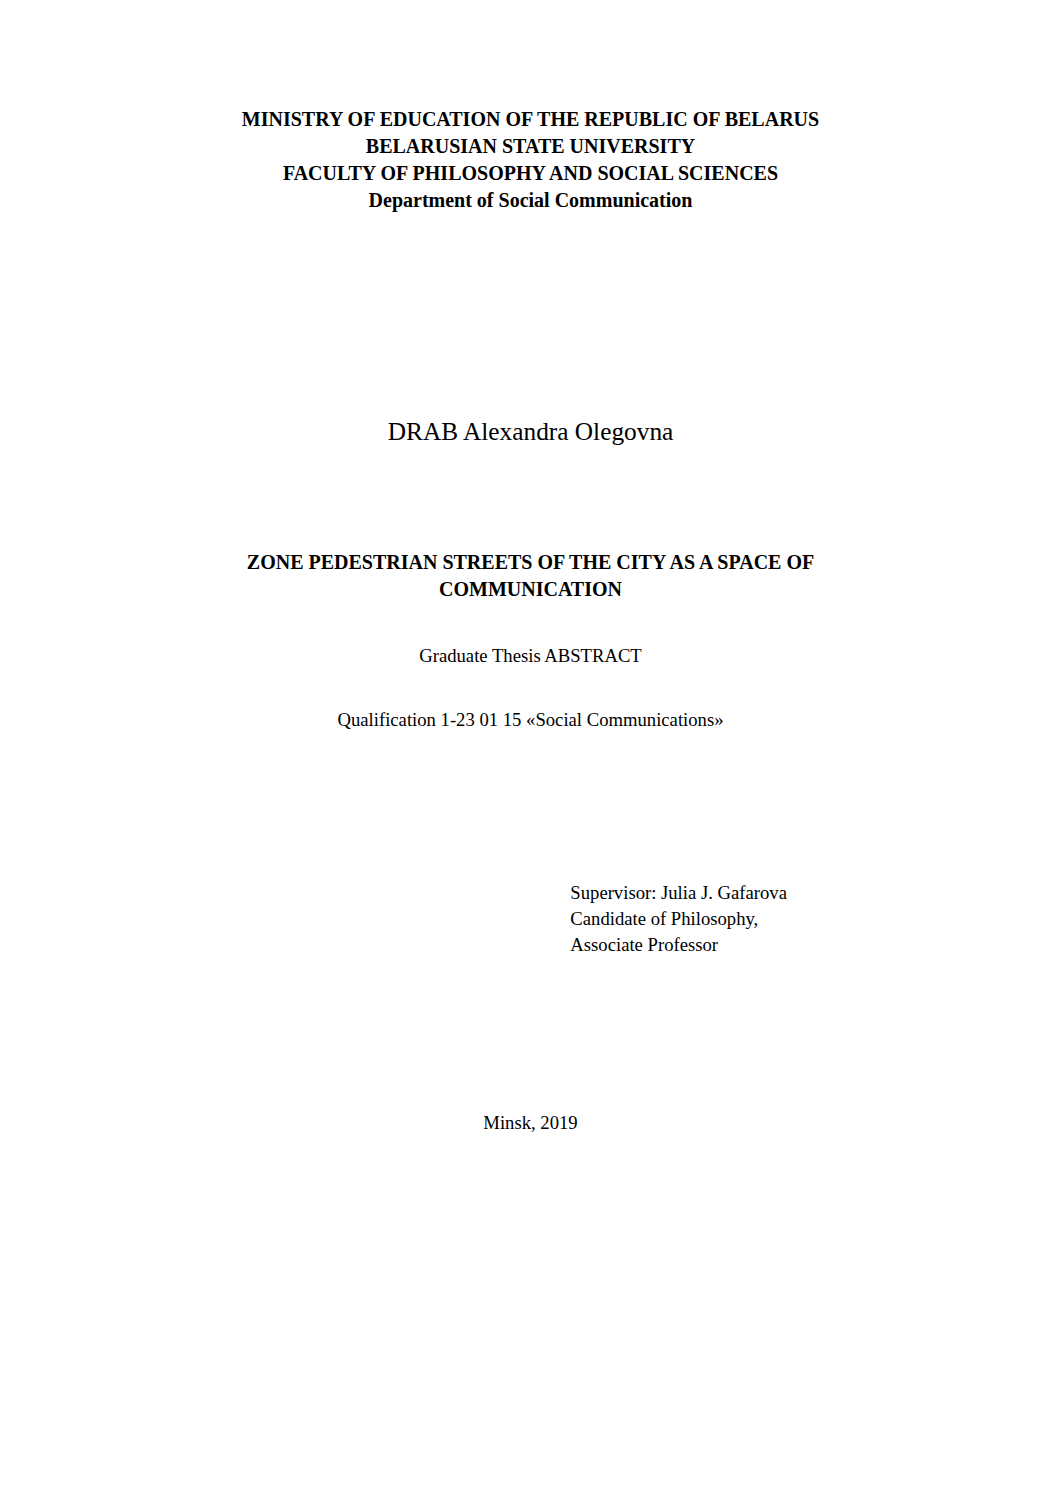MINISTRY OF EDUCATION OF THE REPUBLIC OF BELARUS BELARUSIAN STATE UNIVERSITY FACULTY OF PHILOSOPHY AND SOCIAL SCIENCES Department of Social Communication
DRAB Alexandra Olegovna
ZONE PEDESTRIAN STREETS OF THE CITY AS A SPACE OF COMMUNICATION
Graduate Thesis ABSTRACT
Qualification 1-23 01 15 «Social Communications»
Supervisor: Julia J. Gafarova Candidate of Philosophy, Associate Professor
Minsk, 2019